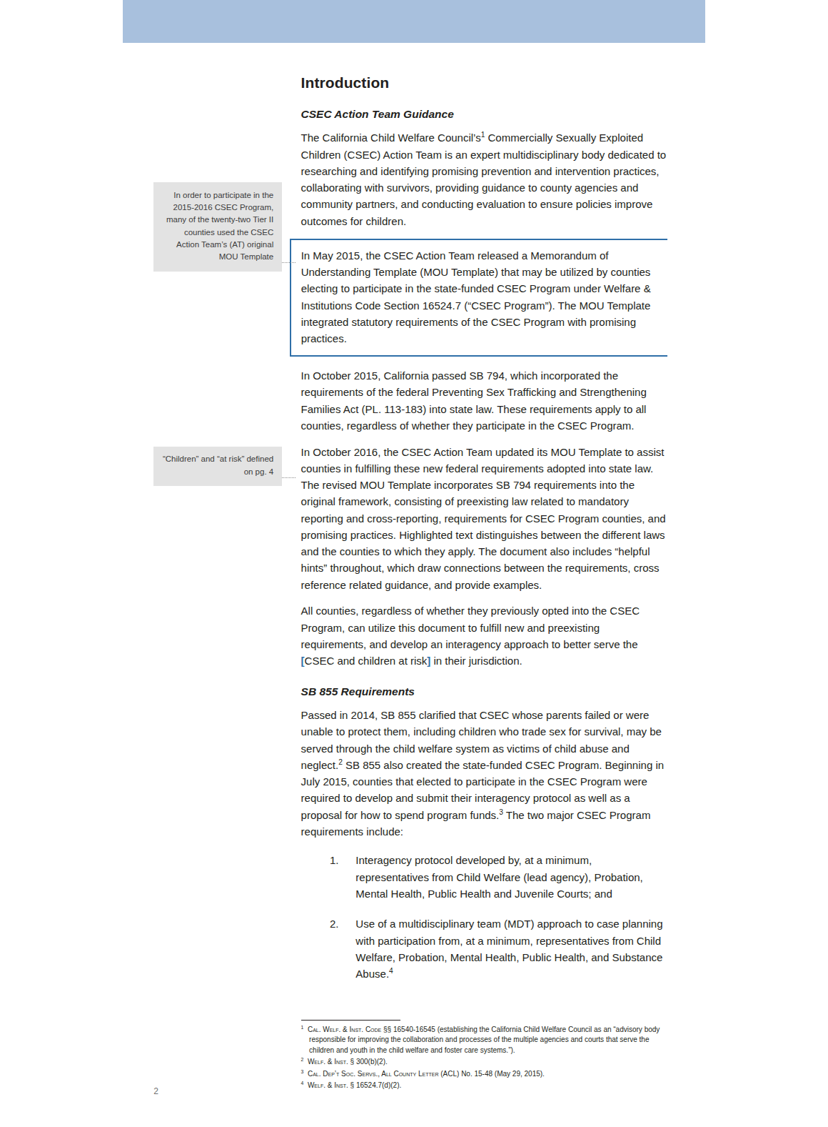In order to participate in the 2015-2016 CSEC Program, many of the twenty-two Tier II counties used the CSEC Action Team’s (AT) original MOU Template
“Children” and “at risk” defined on pg. 4
Introduction
CSEC Action Team Guidance
The California Child Welfare Council’s1 Commercially Sexually Exploited Children (CSEC) Action Team is an expert multidisciplinary body dedicated to researching and identifying promising prevention and intervention practices, collaborating with survivors, providing guidance to county agencies and community partners, and conducting evaluation to ensure policies improve outcomes for children.
In May 2015, the CSEC Action Team released a Memorandum of Understanding Template (MOU Template) that may be utilized by counties electing to participate in the state-funded CSEC Program under Welfare & Institutions Code Section 16524.7 (“CSEC Program”). The MOU Template integrated statutory requirements of the CSEC Program with promising practices.
In October 2015, California passed SB 794, which incorporated the requirements of the federal Preventing Sex Trafficking and Strengthening Families Act (PL. 113-183) into state law. These requirements apply to all counties, regardless of whether they participate in the CSEC Program.
In October 2016, the CSEC Action Team updated its MOU Template to assist counties in fulfilling these new federal requirements adopted into state law. The revised MOU Template incorporates SB 794 requirements into the original framework, consisting of preexisting law related to mandatory reporting and cross-reporting, requirements for CSEC Program counties, and promising practices. Highlighted text distinguishes between the different laws and the counties to which they apply. The document also includes “helpful hints” throughout, which draw connections between the requirements, cross reference related guidance, and provide examples.
All counties, regardless of whether they previously opted into the CSEC Program, can utilize this document to fulfill new and preexisting requirements, and develop an interagency approach to better serve the [CSEC and children at risk] in their jurisdiction.
SB 855 Requirements
Passed in 2014, SB 855 clarified that CSEC whose parents failed or were unable to protect them, including children who trade sex for survival, may be served through the child welfare system as victims of child abuse and neglect.2 SB 855 also created the state-funded CSEC Program. Beginning in July 2015, counties that elected to participate in the CSEC Program were required to develop and submit their interagency protocol as well as a proposal for how to spend program funds.3 The two major CSEC Program requirements include:
1. Interagency protocol developed by, at a minimum, representatives from Child Welfare (lead agency), Probation, Mental Health, Public Health and Juvenile Courts; and
2. Use of a multidisciplinary team (MDT) approach to case planning with participation from, at a minimum, representatives from Child Welfare, Probation, Mental Health, Public Health, and Substance Abuse.4
1 Cal. Welf. & Inst. Code §§ 16540-16545 (establishing the California Child Welfare Council as an “advisory body responsible for improving the collaboration and processes of the multiple agencies and courts that serve the children and youth in the child welfare and foster care systems.”).
2 Welf. & Inst. § 300(b)(2).
3 Cal. Dep’t Soc. Servs., All County Letter (ACL) No. 15-48 (May 29, 2015).
4 Welf. & Inst. § 16524.7(d)(2).
2